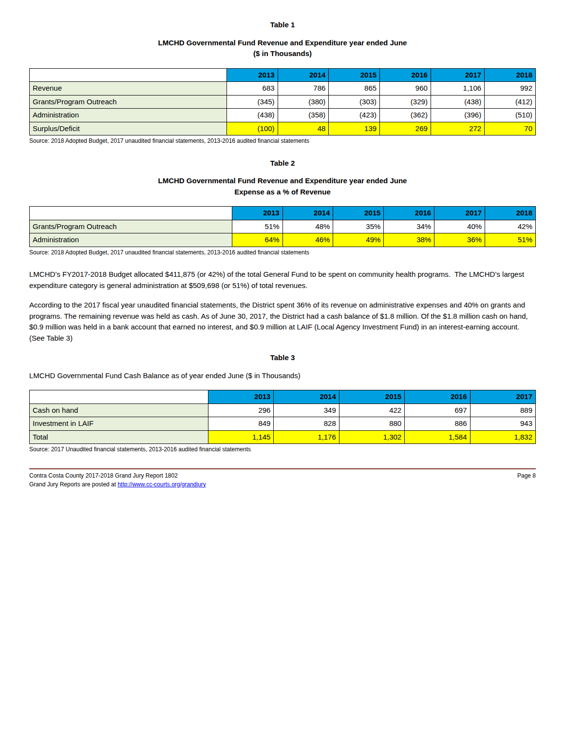Table 1
LMCHD Governmental Fund Revenue and Expenditure year ended June
($ in Thousands)
| | 2013 | 2014 | 2015 | 2016 | 2017 | 2018 |
| --- | --- | --- | --- | --- | --- | --- |
| Revenue | 683 | 786 | 865 | 960 | 1,106 | 992 |
| Grants/Program Outreach | (345) | (380) | (303) | (329) | (438) | (412) |
| Administration | (438) | (358) | (423) | (362) | (396) | (510) |
| Surplus/Deficit | (100) | 48 | 139 | 269 | 272 | 70 |
Source: 2018 Adopted Budget, 2017 unaudited financial statements, 2013-2016 audited financial statements
Table 2
LMCHD Governmental Fund Revenue and Expenditure year ended June
Expense as a % of Revenue
| | 2013 | 2014 | 2015 | 2016 | 2017 | 2018 |
| --- | --- | --- | --- | --- | --- | --- |
| Grants/Program Outreach | 51% | 48% | 35% | 34% | 40% | 42% |
| Administration | 64% | 46% | 49% | 38% | 36% | 51% |
Source: 2018 Adopted Budget, 2017 unaudited financial statements, 2013-2016 audited financial statements
LMCHD’s FY2017-2018 Budget allocated $411,875 (or 42%) of the total General Fund to be spent on community health programs. The LMCHD’s largest expenditure category is general administration at $509,698 (or 51%) of total revenues.
According to the 2017 fiscal year unaudited financial statements, the District spent 36% of its revenue on administrative expenses and 40% on grants and programs. The remaining revenue was held as cash. As of June 30, 2017, the District had a cash balance of $1.8 million. Of the $1.8 million cash on hand, $0.9 million was held in a bank account that earned no interest, and $0.9 million at LAIF (Local Agency Investment Fund) in an interest-earning account. (See Table 3)
Table 3
LMCHD Governmental Fund Cash Balance as of year ended June ($ in Thousands)
| | 2013 | 2014 | 2015 | 2016 | 2017 |
| --- | --- | --- | --- | --- | --- |
| Cash on hand | 296 | 349 | 422 | 697 | 889 |
| Investment in LAIF | 849 | 828 | 880 | 886 | 943 |
| Total | 1,145 | 1,176 | 1,302 | 1,584 | 1,832 |
Source: 2017 Unaudited financial statements, 2013-2016 audited financial statements
Contra Costa County 2017-2018 Grand Jury Report 1802
Grand Jury Reports are posted at http://www.cc-courts.org/grandjury
Page 8